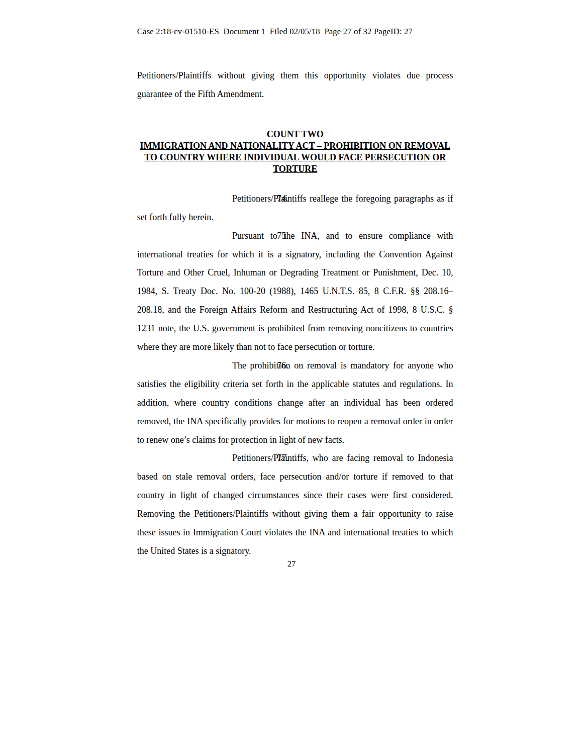Case 2:18-cv-01510-ES Document 1 Filed 02/05/18 Page 27 of 32 PageID: 27
Petitioners/Plaintiffs without giving them this opportunity violates due process guarantee of the Fifth Amendment.
COUNT TWO
IMMIGRATION AND NATIONALITY ACT – PROHIBITION ON REMOVAL TO COUNTRY WHERE INDIVIDUAL WOULD FACE PERSECUTION OR TORTURE
74. Petitioners/Plaintiffs reallege the foregoing paragraphs as if set forth fully herein.
75. Pursuant to the INA, and to ensure compliance with international treaties for which it is a signatory, including the Convention Against Torture and Other Cruel, Inhuman or Degrading Treatment or Punishment, Dec. 10, 1984, S. Treaty Doc. No. 100-20 (1988), 1465 U.N.T.S. 85, 8 C.F.R. §§ 208.16–208.18, and the Foreign Affairs Reform and Restructuring Act of 1998, 8 U.S.C. § 1231 note, the U.S. government is prohibited from removing noncitizens to countries where they are more likely than not to face persecution or torture.
76. The prohibition on removal is mandatory for anyone who satisfies the eligibility criteria set forth in the applicable statutes and regulations. In addition, where country conditions change after an individual has been ordered removed, the INA specifically provides for motions to reopen a removal order in order to renew one’s claims for protection in light of new facts.
77. Petitioners/Plaintiffs, who are facing removal to Indonesia based on stale removal orders, face persecution and/or torture if removed to that country in light of changed circumstances since their cases were first considered. Removing the Petitioners/Plaintiffs without giving them a fair opportunity to raise these issues in Immigration Court violates the INA and international treaties to which the United States is a signatory.
27